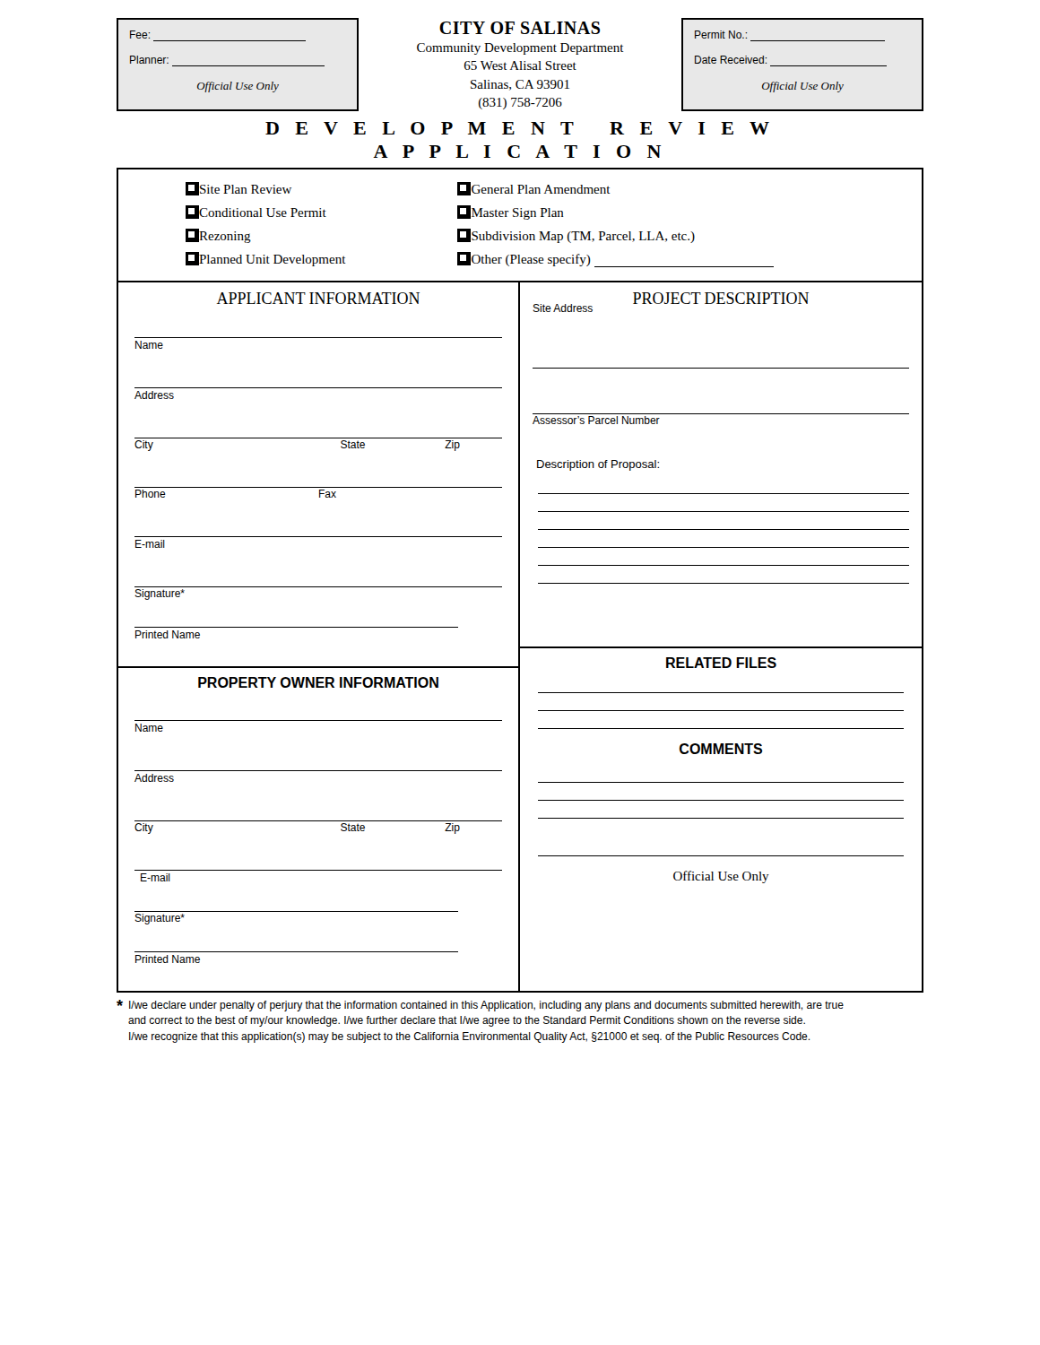Fee:
Planner:
Official Use Only
CITY OF SALINAS
Community Development Department
65 West Alisal Street
Salinas, CA 93901
(831) 758-7206
Permit No.:
Date Received:
Official Use Only
D E V E L O P M E N T R E V I E W
A P P L I C A T I O N
| | Site Plan Review | | General Plan Amendment |
| | Conditional Use Permit | | Master Sign Plan |
| | Rezoning | | Subdivision Map (TM, Parcel, LLA, etc.) |
| | Planned Unit Development | | Other (Please specify) |
APPLICANT INFORMATION
Name
Address
City
State
Zip
Phone
Fax
E-mail
Signature*
Printed Name
PROPERTY OWNER INFORMATION
Name
Address
City
State
Zip
E-mail
Signature*
Printed Name
PROJECT DESCRIPTION
Site Address
Assessor’s Parcel Number
Description of Proposal:
RELATED FILES
COMMENTS
Official Use Only
*
I/we declare under penalty of perjury that the information contained in this Application, including any plans and documents submitted herewith, are true
and correct to the best of my/our knowledge. I/we further declare that I/we agree to the Standard Permit Conditions shown on the reverse side.
I/we recognize that this application(s) may be subject to the California Environmental Quality Act, §21000 et seq. of the Public Resources Code.